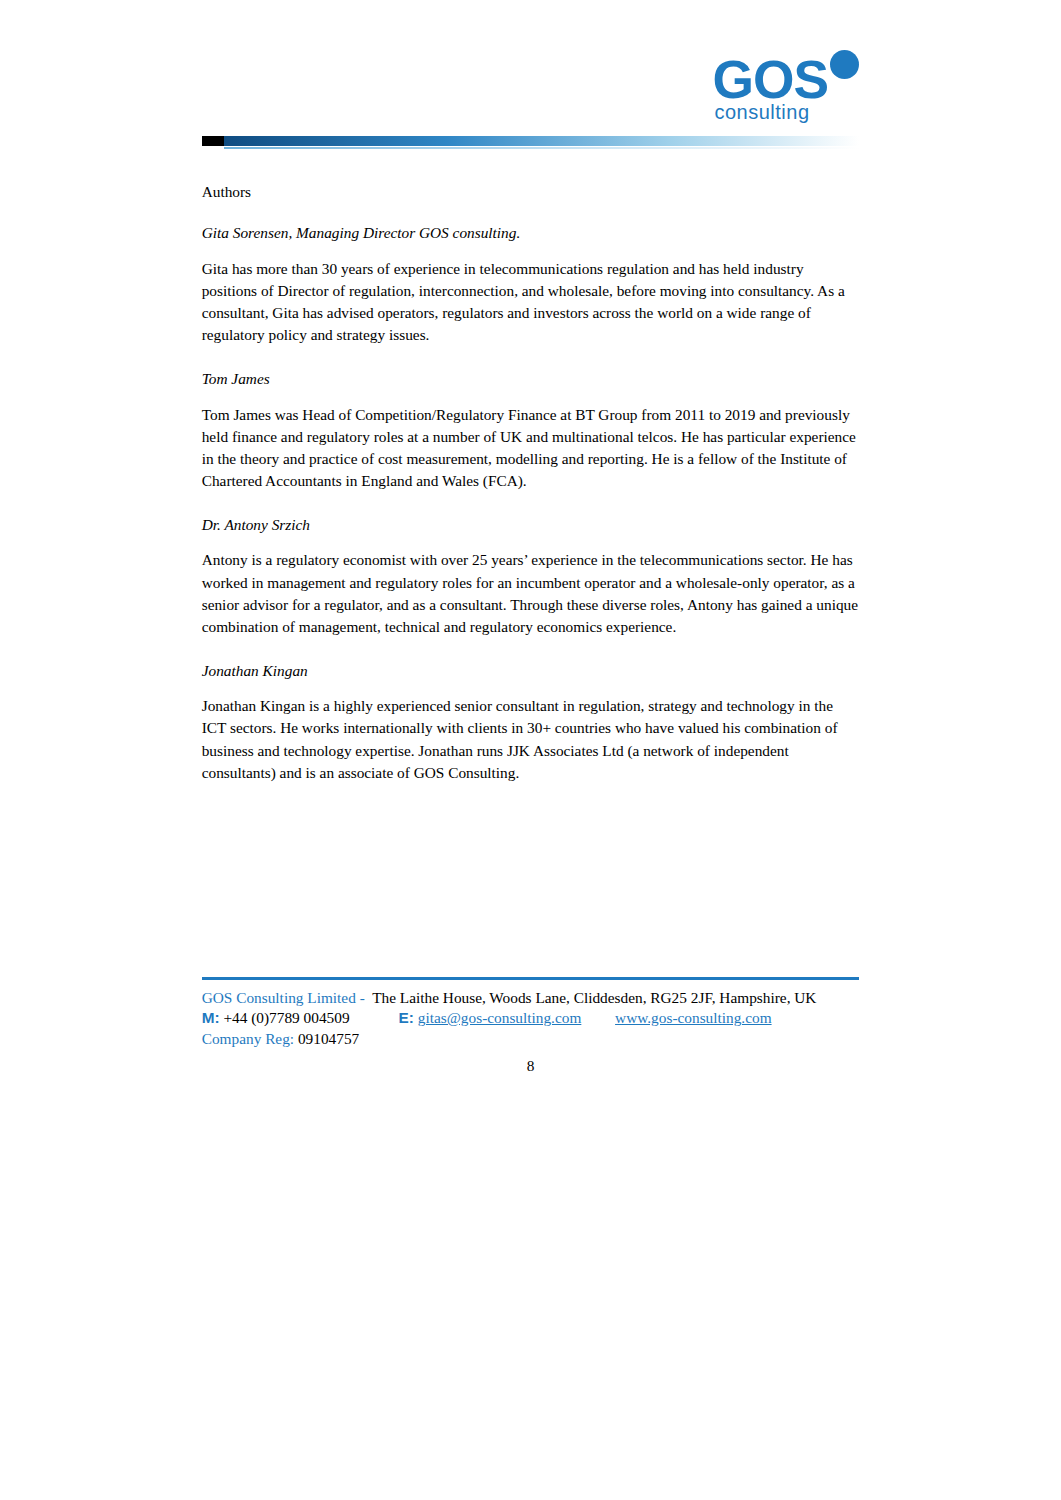GOS
consulting
Authors
Gita Sorensen, Managing Director GOS consulting.
Gita has more than 30 years of experience in telecommunications regulation and has held industry positions of Director of regulation, interconnection, and wholesale, before moving into consultancy. As a consultant, Gita has advised operators, regulators and investors across the world on a wide range of regulatory policy and strategy issues.
Tom James
Tom James was Head of Competition/Regulatory Finance at BT Group from 2011 to 2019 and previously held finance and regulatory roles at a number of UK and multinational telcos. He has particular experience in the theory and practice of cost measurement, modelling and reporting. He is a fellow of the Institute of Chartered Accountants in England and Wales (FCA).
Dr. Antony Srzich
Antony is a regulatory economist with over 25 years’ experience in the telecommunications sector. He has worked in management and regulatory roles for an incumbent operator and a wholesale-only operator, as a senior advisor for a regulator, and as a consultant. Through these diverse roles, Antony has gained a unique combination of management, technical and regulatory economics experience.
Jonathan Kingan
Jonathan Kingan is a highly experienced senior consultant in regulation, strategy and technology in the ICT sectors. He works internationally with clients in 30+ countries who have valued his combination of business and technology expertise. Jonathan runs JJK Associates Ltd (a network of independent consultants) and is an associate of GOS Consulting.
GOS Consulting Limited - The Laithe House, Woods Lane, Cliddesden, RG25 2JF, Hampshire, UK
M: +44 (0)7789 004509 E: gitas@gos-consulting.com www.gos-consulting.com
Company Reg: 09104757
8